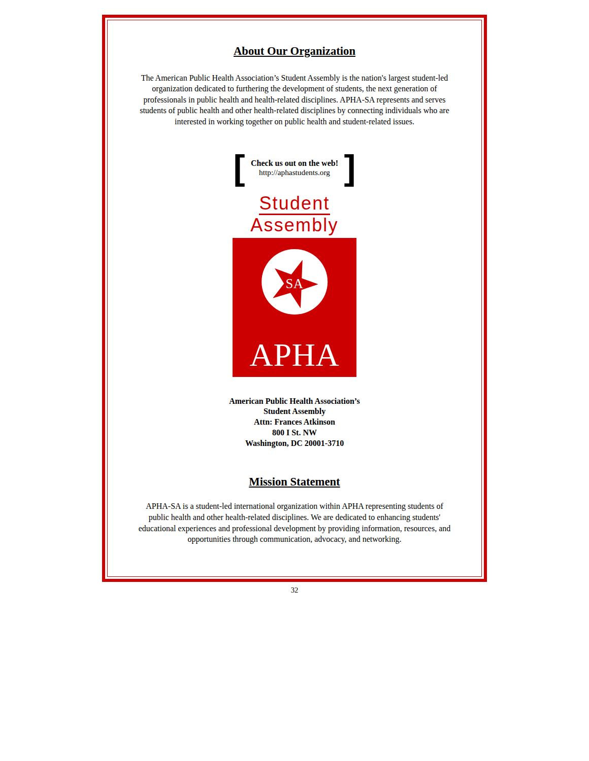About Our Organization
The American Public Health Association’s Student Assembly is the nation's largest student-led organization dedicated to furthering the development of students, the next generation of professionals in public health and health-related disciplines. APHA-SA represents and serves students of public health and other health-related disciplines by connecting individuals who are interested in working together on public health and student-related issues.
[ Check us out on the web!
http://aphastudents.org ]
Student
Assembly
SA
APHA
American Public Health Association’s
Student Assembly
Attn: Frances Atkinson
800 I St. NW
Washington, DC 20001-3710
Mission Statement
APHA-SA is a student-led international organization within APHA representing students of public health and other health-related disciplines. We are dedicated to enhancing students' educational experiences and professional development by providing information, resources, and opportunities through communication, advocacy, and networking.
32